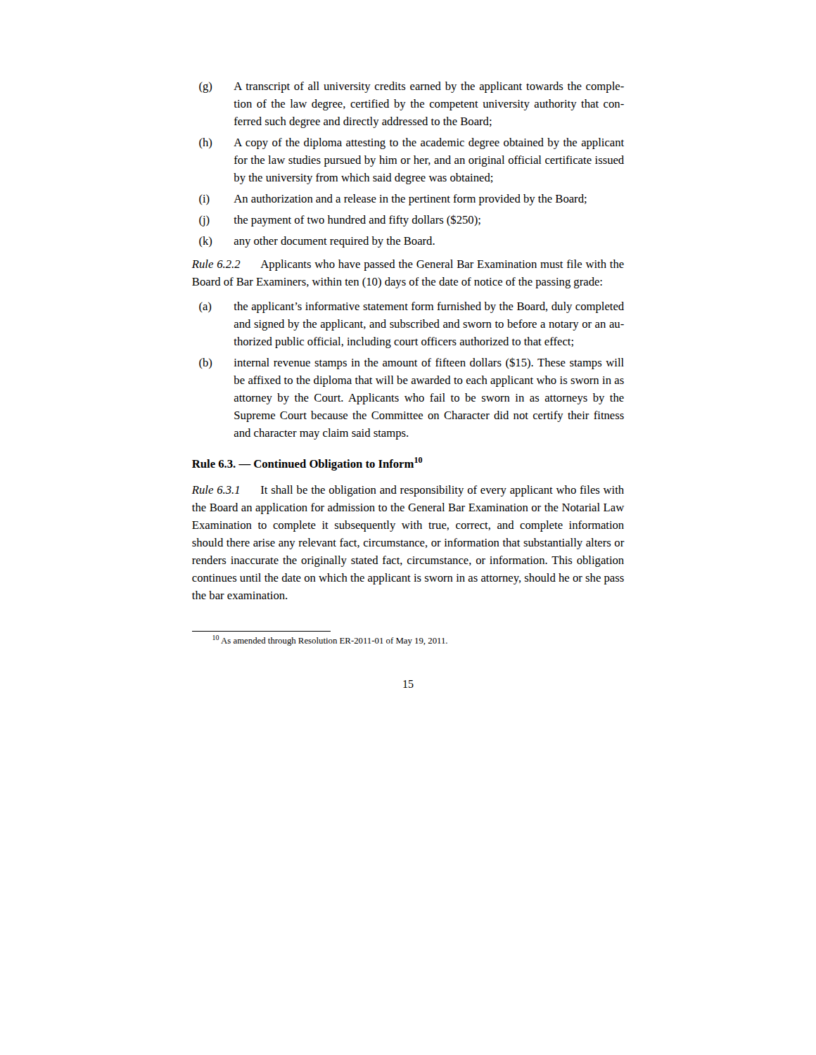(g) A transcript of all university credits earned by the applicant towards the completion of the law degree, certified by the competent university authority that conferred such degree and directly addressed to the Board;
(h) A copy of the diploma attesting to the academic degree obtained by the applicant for the law studies pursued by him or her, and an original official certificate issued by the university from which said degree was obtained;
(i) An authorization and a release in the pertinent form provided by the Board;
(j) the payment of two hundred and fifty dollars ($250);
(k) any other document required by the Board.
Rule 6.2.2 Applicants who have passed the General Bar Examination must file with the Board of Bar Examiners, within ten (10) days of the date of notice of the passing grade:
(a) the applicant’s informative statement form furnished by the Board, duly completed and signed by the applicant, and subscribed and sworn to before a notary or an authorized public official, including court officers authorized to that effect;
(b) internal revenue stamps in the amount of fifteen dollars ($15). These stamps will be affixed to the diploma that will be awarded to each applicant who is sworn in as attorney by the Court. Applicants who fail to be sworn in as attorneys by the Supreme Court because the Committee on Character did not certify their fitness and character may claim said stamps.
Rule 6.3. — Continued Obligation to Inform10
Rule 6.3.1 It shall be the obligation and responsibility of every applicant who files with the Board an application for admission to the General Bar Examination or the Notarial Law Examination to complete it subsequently with true, correct, and complete information should there arise any relevant fact, circumstance, or information that substantially alters or renders inaccurate the originally stated fact, circumstance, or information. This obligation continues until the date on which the applicant is sworn in as attorney, should he or she pass the bar examination.
10 As amended through Resolution ER-2011-01 of May 19, 2011.
15